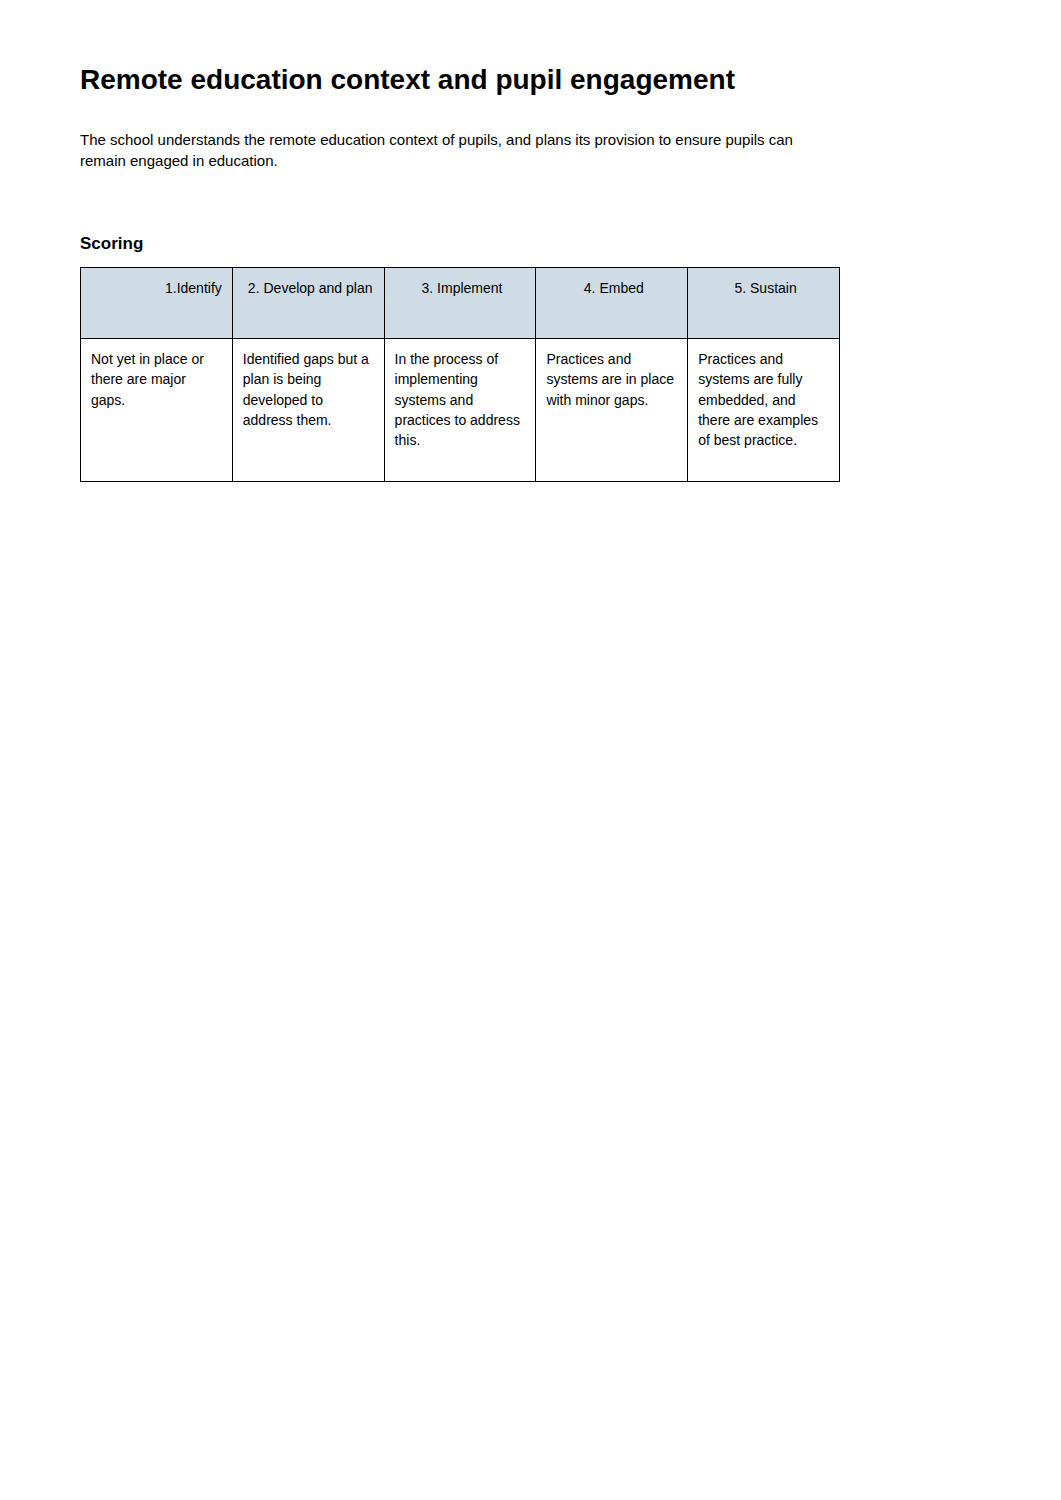Remote education context and pupil engagement
The school understands the remote education context of pupils, and plans its provision to ensure pupils can remain engaged in education.
Scoring
| 1. Identify | 2. Develop and plan | 3. Implement | 4. Embed | 5. Sustain |
| --- | --- | --- | --- | --- |
| Not yet in place or there are major gaps. | Identified gaps but a plan is being developed to address them. | In the process of implementing systems and practices to address this. | Practices and systems are in place with minor gaps. | Practices and systems are fully embedded, and there are examples of best practice. |